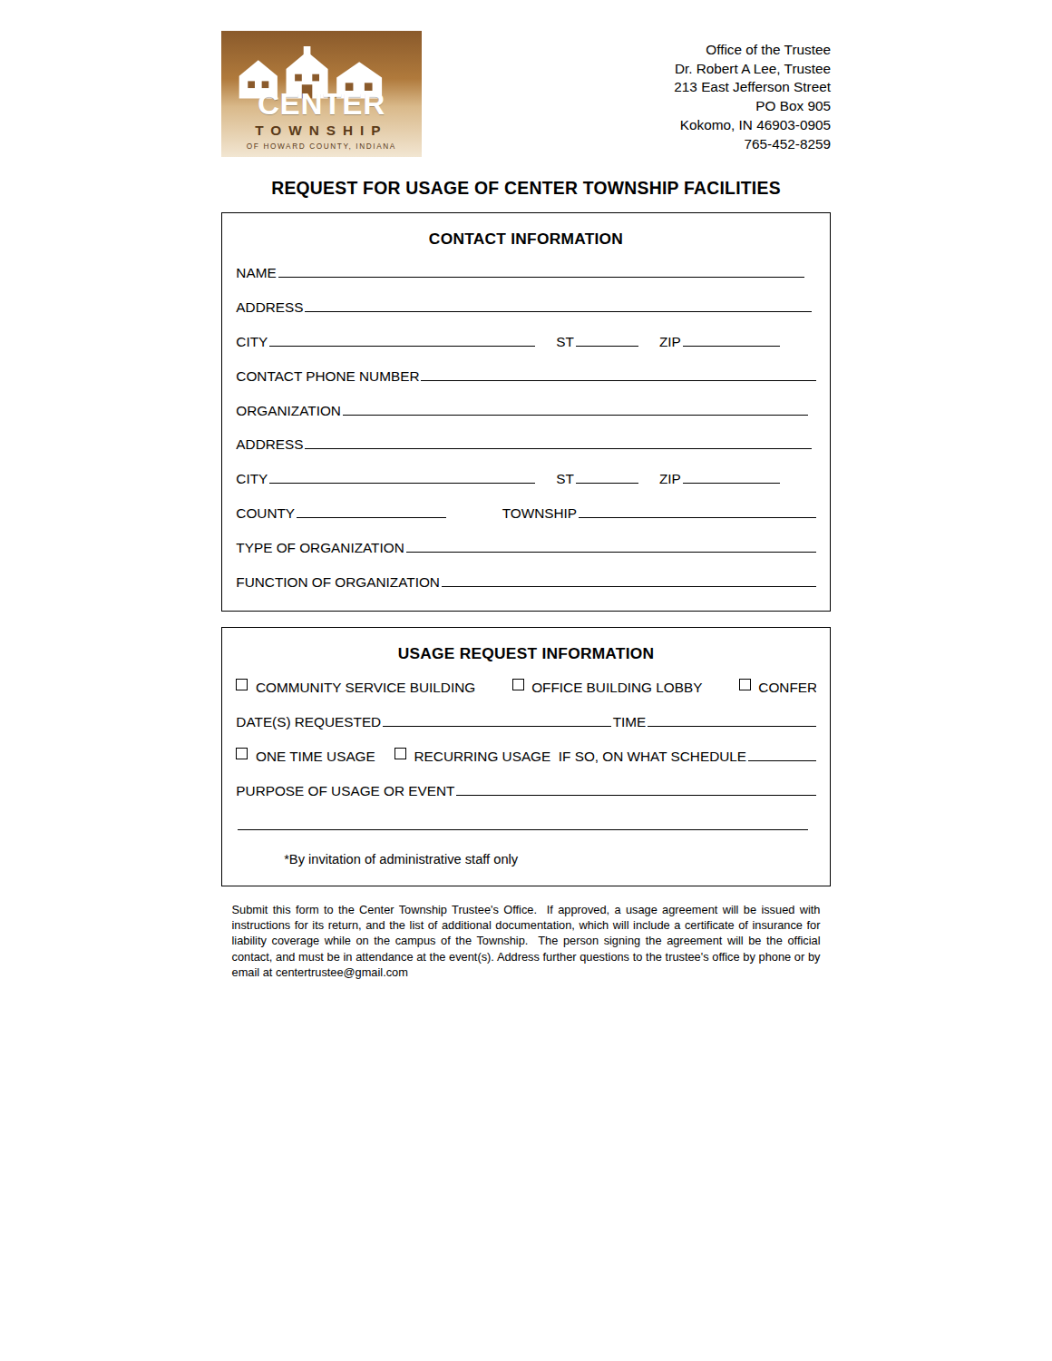CENTER
TOWNSHIP
OF HOWARD COUNTY, INDIANA
Office of the Trustee
Dr. Robert A Lee, Trustee
213 East Jefferson Street
PO Box 905
Kokomo, IN 46903-0905
765-452-8259
REQUEST FOR USAGE OF CENTER TOWNSHIP FACILITIES
CONTACT INFORMATION
NAME
ADDRESS
CITY ST ZIP
CONTACT PHONE NUMBER
ORGANIZATION
ADDRESS
CITY ST ZIP
COUNTY TOWNSHIP
TYPE OF ORGANIZATION
FUNCTION OF ORGANIZATION
USAGE REQUEST INFORMATION
COMMUNITY SERVICE BUILDING OFFICE BUILDING LOBBY CONFERENCE ROOM*
DATE(S) REQUESTED TIME
ONE TIME USAGE RECURRING USAGE IF SO, ON WHAT SCHEDULE
PURPOSE OF USAGE OR EVENT
*By invitation of administrative staff only
Submit this form to the Center Township Trustee's Office. If approved, a usage agreement will be issued with instructions for its return, and the list of additional documentation, which will include a certificate of insurance for liability coverage while on the campus of the Township. The person signing the agreement will be the official contact, and must be in attendance at the event(s). Address further questions to the trustee's office by phone or by email at centertrustee@gmail.com